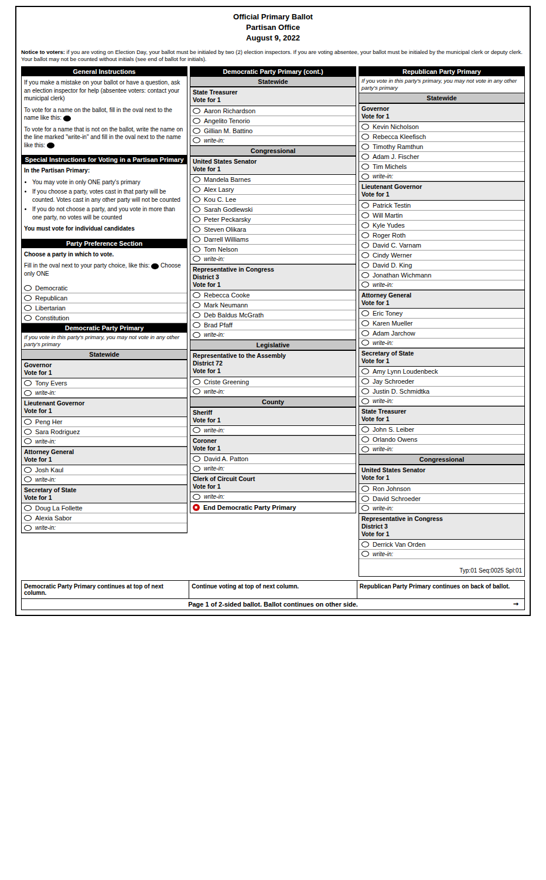Official Primary Ballot
Partisan Office
August 9, 2022
Notice to voters: if you are voting on Election Day, your ballot must be initialed by two (2) election inspectors. If you are voting absentee, your ballot must be initialed by the municipal clerk or deputy clerk. Your ballot may not be counted without initials (see end of ballot for initials).
General Instructions
If you make a mistake on your ballot or have a question, ask an election inspector for help (absentee voters: contact your municipal clerk)
To vote for a name on the ballot, fill in the oval next to the name like this:
To vote for a name that is not on the ballot, write the name on the line marked "write-in" and fill in the oval next to the name like this:
Special Instructions for Voting in a Partisan Primary
In the Partisan Primary:
You may vote in only ONE party's primary
If you choose a party, votes cast in that party will be counted. Votes cast in any other party will not be counted
If you do not choose a party, and you vote in more than one party, no votes will be counted
You must vote for individual candidates
Party Preference Section
Choose a party in which to vote.
Fill in the oval next to your party choice, like this: Choose only ONE
Democratic
Republican
Libertarian
Constitution
Democratic Party Primary
If you vote in this party's primary, you may not vote in any other party's primary
Statewide
Governor
Vote for 1
Tony Evers
write-in:
Lieutenant Governor
Vote for 1
Peng Her
Sara Rodriguez
write-in:
Attorney General
Vote for 1
Josh Kaul
write-in:
Secretary of State
Vote for 1
Doug La Follette
Alexia Sabor
write-in:
Democratic Party Primary (cont.)
Statewide
State Treasurer
Vote for 1
Aaron Richardson
Angelito Tenorio
Gillian M. Battino
write-in:
Congressional
United States Senator
Vote for 1
Mandela Barnes
Alex Lasry
Kou C. Lee
Sarah Godlewski
Peter Peckarsky
Steven Olikara
Darrell Williams
Tom Nelson
write-in:
Representative in Congress
District 3
Vote for 1
Rebecca Cooke
Mark Neumann
Deb Baldus McGrath
Brad Pfaff
write-in:
Legislative
Representative to the Assembly
District 72
Vote for 1
Criste Greening
write-in:
County
Sheriff
Vote for 1
write-in:
Coroner
Vote for 1
David A. Patton
write-in:
Clerk of Circuit Court
Vote for 1
write-in:
■ End Democratic Party Primary
Republican Party Primary
If you vote in this party's primary, you may not vote in any other party's primary
Statewide
Governor
Vote for 1
Kevin Nicholson
Rebecca Kleefisch
Timothy Ramthun
Adam J. Fischer
Tim Michels
write-in:
Lieutenant Governor
Vote for 1
Patrick Testin
Will Martin
Kyle Yudes
Roger Roth
David C. Varnam
Cindy Werner
David D. King
Jonathan Wichmann
write-in:
Attorney General
Vote for 1
Eric Toney
Karen Mueller
Adam Jarchow
write-in:
Secretary of State
Vote for 1
Amy Lynn Loudenbeck
Jay Schroeder
Justin D. Schmidtka
write-in:
State Treasurer
Vote for 1
John S. Leiber
Orlando Owens
write-in:
Congressional
United States Senator
Vote for 1
Ron Johnson
David Schroeder
write-in:
Representative in Congress
District 3
Vote for 1
Derrick Van Orden
write-in:
Typ:01 Seq:0025 Spl:01
Democratic Party Primary continues at top of next column.
Continue voting at top of next column.
Republican Party Primary continues on back of ballot.
Page 1 of 2-sided ballot. Ballot continues on other side. ➞